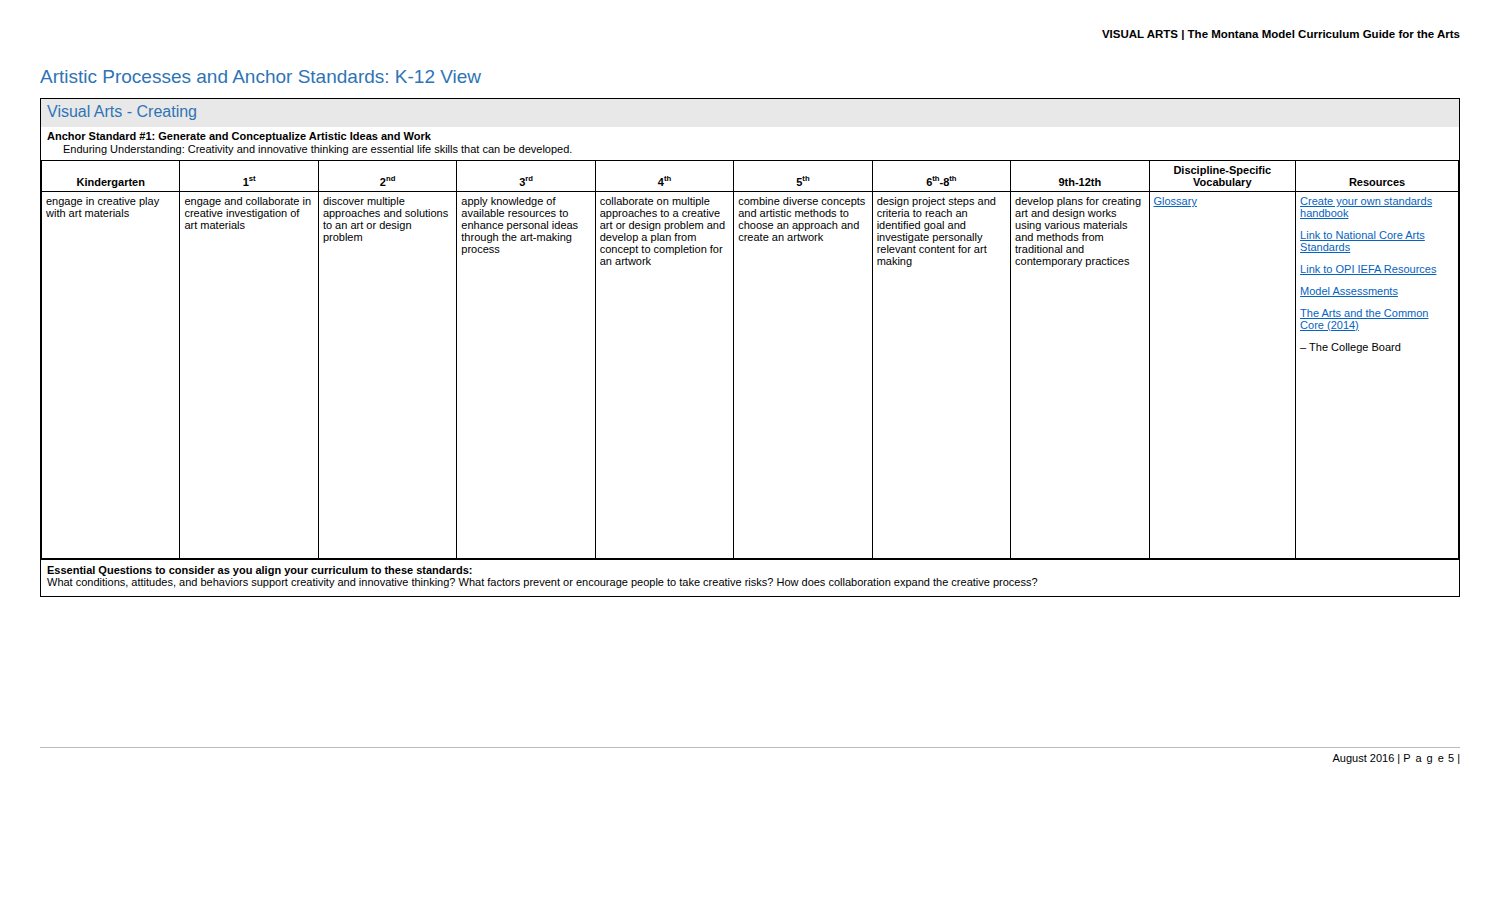VISUAL ARTS | The Montana Model Curriculum Guide for the Arts
Artistic Processes and Anchor Standards: K-12 View
Visual Arts - Creating
Anchor Standard #1: Generate and Conceptualize Artistic Ideas and Work
Enduring Understanding: Creativity and innovative thinking are essential life skills that can be developed.
| Kindergarten | 1 st | 2 nd | 3 rd | 4 th | 5 th | 6 th -8 th | 9th-12th | Discipline-Specific Vocabulary | Resources |
| --- | --- | --- | --- | --- | --- | --- | --- | --- | --- |
| engage in creative play with art materials | engage and collaborate in creative investigation of art materials | discover multiple approaches and solutions to an art or design problem | apply knowledge of available resources to enhance personal ideas through the art-making process | collaborate on multiple approaches to a creative art or design problem and develop a plan from concept to completion for an artwork | combine diverse concepts and artistic methods to choose an approach and create an artwork | design project steps and criteria to reach an identified goal and investigate personally relevant content for art making | develop plans for creating art and design works using various materials and methods from traditional and contemporary practices | Glossary | Create your own standards handbook Link to National Core Arts Standards Link to OPI IEFA Resources Model Assessments The Arts and the Common Core (2014) – The College Board |
Essential Questions to consider as you align your curriculum to these standards:
What conditions, attitudes, and behaviors support creativity and innovative thinking? What factors prevent or encourage people to take creative risks? How does collaboration expand the creative process?
August 2016 | P a g e 5 |